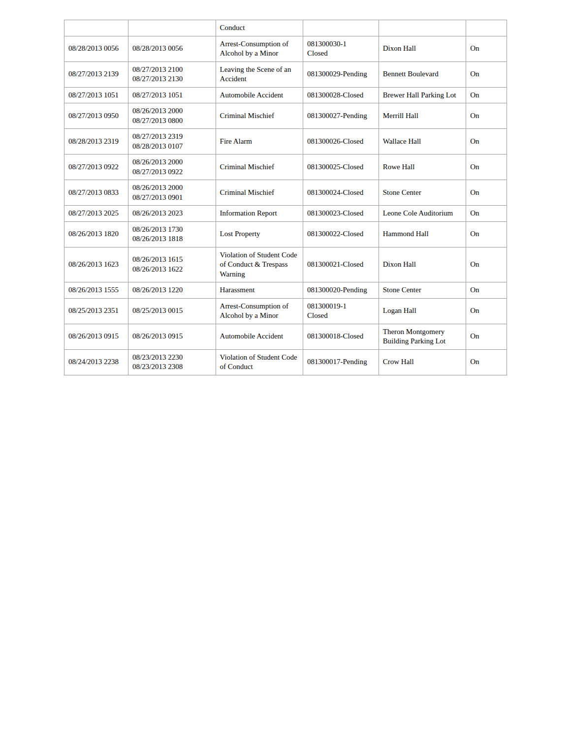| | | Conduct | | | |
| 08/28/2013 0056 | 08/28/2013 0056 | Arrest-Consumption of Alcohol by a Minor | 081300030-1 Closed | Dixon Hall | On |
| 08/27/2013 2139 | 08/27/2013 2100 08/27/2013 2130 | Leaving the Scene of an Accident | 081300029-Pending | Bennett Boulevard | On |
| 08/27/2013 1051 | 08/27/2013 1051 | Automobile Accident | 081300028-Closed | Brewer Hall Parking Lot | On |
| 08/27/2013 0950 | 08/26/2013 2000 08/27/2013 0800 | Criminal Mischief | 081300027-Pending | Merrill Hall | On |
| 08/28/2013 2319 | 08/27/2013 2319 08/28/2013 0107 | Fire Alarm | 081300026-Closed | Wallace Hall | On |
| 08/27/2013 0922 | 08/26/2013 2000 08/27/2013 0922 | Criminal Mischief | 081300025-Closed | Rowe Hall | On |
| 08/27/2013 0833 | 08/26/2013 2000 08/27/2013 0901 | Criminal Mischief | 081300024-Closed | Stone Center | On |
| 08/27/2013 2025 | 08/26/2013 2023 | Information Report | 081300023-Closed | Leone Cole Auditorium | On |
| 08/26/2013 1820 | 08/26/2013 1730 08/26/2013 1818 | Lost Property | 081300022-Closed | Hammond Hall | On |
| 08/26/2013 1623 | 08/26/2013 1615 08/26/2013 1622 | Violation of Student Code of Conduct & Trespass Warning | 081300021-Closed | Dixon Hall | On |
| 08/26/2013 1555 | 08/26/2013 1220 | Harassment | 081300020-Pending | Stone Center | On |
| 08/25/2013 2351 | 08/25/2013 0015 | Arrest-Consumption of Alcohol by a Minor | 081300019-1 Closed | Logan Hall | On |
| 08/26/2013 0915 | 08/26/2013 0915 | Automobile Accident | 081300018-Closed | Theron Montgomery Building Parking Lot | On |
| 08/24/2013 2238 | 08/23/2013 2230 08/23/2013 2308 | Violation of Student Code of Conduct | 081300017-Pending | Crow Hall | On |